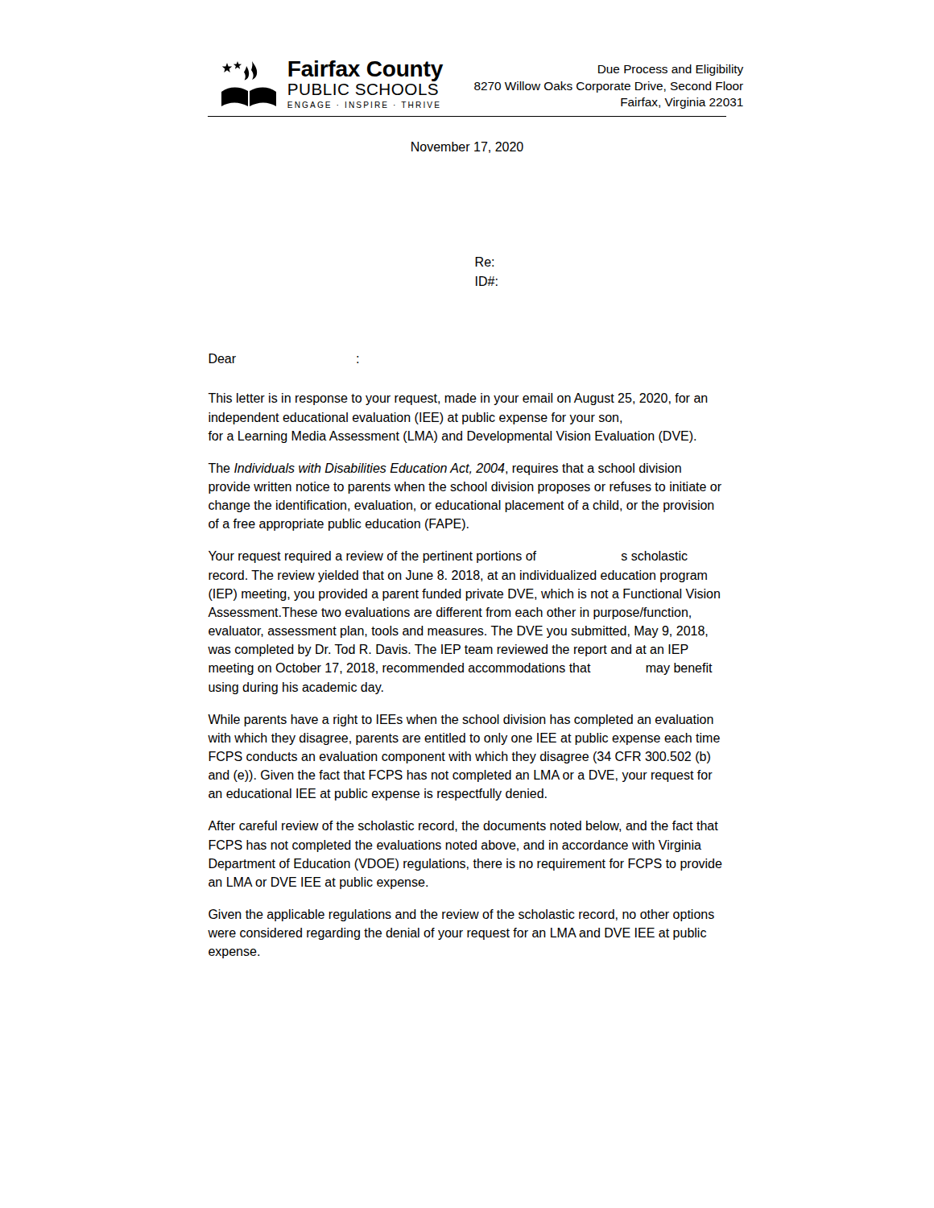Fairfax County
PUBLIC SCHOOLS
ENGAGE · INSPIRE · THRIVE
Due Process and Eligibility
8270 Willow Oaks Corporate Drive, Second Floor
Fairfax, Virginia 22031
November 17, 2020
Re:
ID#:
Dear:
This letter is in response to your request, made in your email on August 25, 2020, for an independent educational evaluation (IEE) at public expense for your son, for a Learning Media Assessment (LMA) and Developmental Vision Evaluation (DVE).
The Individuals with Disabilities Education Act, 2004, requires that a school division provide written notice to parents when the school division proposes or refuses to initiate or change the identification, evaluation, or educational placement of a child, or the provision of a free appropriate public education (FAPE).
Your request required a review of the pertinent portions of s scholastic record. The review yielded that on June 8. 2018, at an individualized education program (IEP) meeting, you provided a parent funded private DVE, which is not a Functional Vision Assessment.These two evaluations are different from each other in purpose/function, evaluator, assessment plan, tools and measures. The DVE you submitted, May 9, 2018, was completed by Dr. Tod R. Davis. The IEP team reviewed the report and at an IEP meeting on October 17, 2018, recommended accommodations that may benefit using during his academic day.
While parents have a right to IEEs when the school division has completed an evaluation with which they disagree, parents are entitled to only one IEE at public expense each time FCPS conducts an evaluation component with which they disagree (34 CFR 300.502 (b) and (e)). Given the fact that FCPS has not completed an LMA or a DVE, your request for an educational IEE at public expense is respectfully denied.
After careful review of the scholastic record, the documents noted below, and the fact that FCPS has not completed the evaluations noted above, and in accordance with Virginia Department of Education (VDOE) regulations, there is no requirement for FCPS to provide an LMA or DVE IEE at public expense.
Given the applicable regulations and the review of the scholastic record, no other options were considered regarding the denial of your request for an LMA and DVE IEE at public expense.